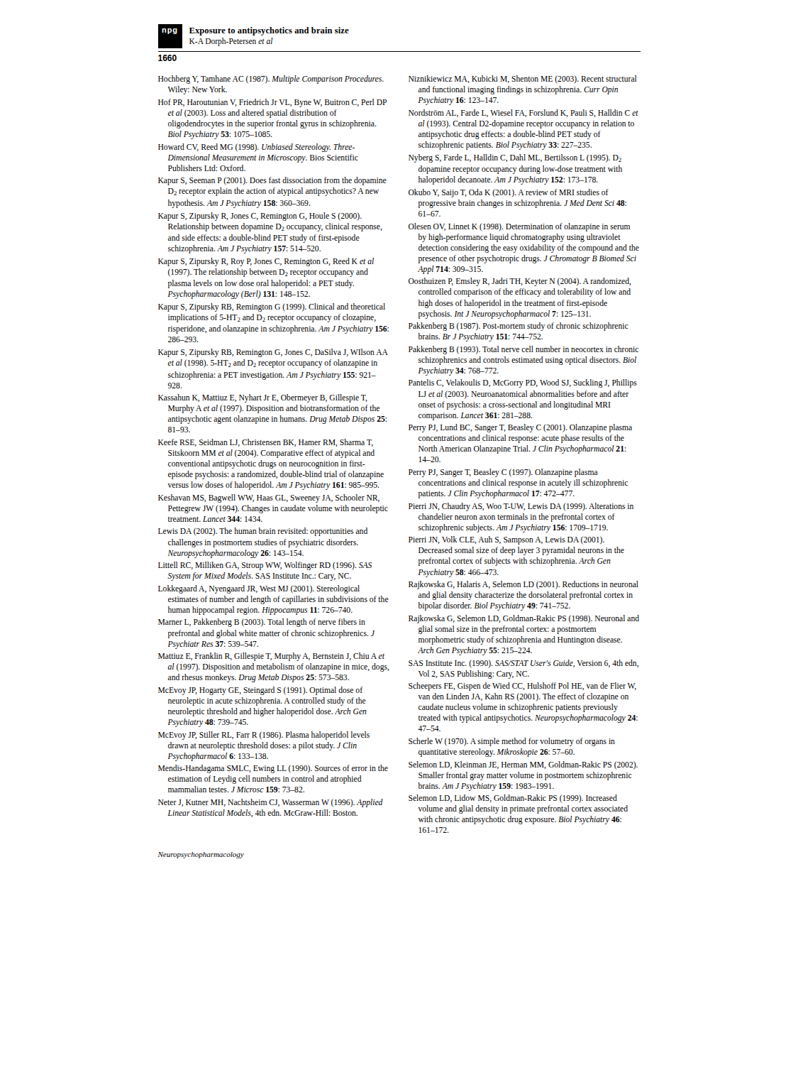npg
Exposure to antipsychotics and brain size
K-A Dorph-Petersen et al
1660
Hochberg Y, Tamhane AC (1987). Multiple Comparison Procedures. Wiley: New York.
Hof PR, Haroutunian V, Friedrich Jr VL, Byne W, Buitron C, Perl DP et al (2003). Loss and altered spatial distribution of oligodendrocytes in the superior frontal gyrus in schizophrenia. Biol Psychiatry 53: 1075–1085.
Howard CV, Reed MG (1998). Unbiased Stereology. Three-Dimensional Measurement in Microscopy. Bios Scientific Publishers Ltd: Oxford.
Kapur S, Seeman P (2001). Does fast dissociation from the dopamine D2 receptor explain the action of atypical antipsychotics? A new hypothesis. Am J Psychiatry 158: 360–369.
Kapur S, Zipursky R, Jones C, Remington G, Houle S (2000). Relationship between dopamine D2 occupancy, clinical response, and side effects: a double-blind PET study of first-episode schizophrenia. Am J Psychiatry 157: 514–520.
Kapur S, Zipursky R, Roy P, Jones C, Remington G, Reed K et al (1997). The relationship between D2 receptor occupancy and plasma levels on low dose oral haloperidol: a PET study. Psychopharmacology (Berl) 131: 148–152.
Kapur S, Zipursky RB, Remington G (1999). Clinical and theoretical implications of 5-HT2 and D2 receptor occupancy of clozapine, risperidone, and olanzapine in schizophrenia. Am J Psychiatry 156: 286–293.
Kapur S, Zipursky RB, Remington G, Jones C, DaSilva J, WIlson AA et al (1998). 5-HT2 and D2 receptor occupancy of olanzapine in schizophrenia: a PET investigation. Am J Psychiatry 155: 921–928.
Kassahun K, Mattiuz E, Nyhart Jr E, Obermeyer B, Gillespie T, Murphy A et al (1997). Disposition and biotransformation of the antipsychotic agent olanzapine in humans. Drug Metab Dispos 25: 81–93.
Keefe RSE, Seidman LJ, Christensen BK, Hamer RM, Sharma T, Sitskoorn MM et al (2004). Comparative effect of atypical and conventional antipsychotic drugs on neurocognition in first-episode psychosis: a randomized, double-blind trial of olanzapine versus low doses of haloperidol. Am J Psychiatry 161: 985–995.
Keshavan MS, Bagwell WW, Haas GL, Sweeney JA, Schooler NR, Pettegrew JW (1994). Changes in caudate volume with neuroleptic treatment. Lancet 344: 1434.
Lewis DA (2002). The human brain revisited: opportunities and challenges in postmortem studies of psychiatric disorders. Neuropsychopharmacology 26: 143–154.
Littell RC, Milliken GA, Stroup WW, Wolfinger RD (1996). SAS System for Mixed Models. SAS Institute Inc.: Cary, NC.
Lokkegaard A, Nyengaard JR, West MJ (2001). Stereological estimates of number and length of capillaries in subdivisions of the human hippocampal region. Hippocampus 11: 726–740.
Marner L, Pakkenberg B (2003). Total length of nerve fibers in prefrontal and global white matter of chronic schizophrenics. J Psychiatr Res 37: 539–547.
Mattiuz E, Franklin R, Gillespie T, Murphy A, Bernstein J, Chiu A et al (1997). Disposition and metabolism of olanzapine in mice, dogs, and rhesus monkeys. Drug Metab Dispos 25: 573–583.
McEvoy JP, Hogarty GE, Steingard S (1991). Optimal dose of neuroleptic in acute schizophrenia. A controlled study of the neuroleptic threshold and higher haloperidol dose. Arch Gen Psychiatry 48: 739–745.
McEvoy JP, Stiller RL, Farr R (1986). Plasma haloperidol levels drawn at neuroleptic threshold doses: a pilot study. J Clin Psychopharmacol 6: 133–138.
Mendis-Handagama SMLC, Ewing LL (1990). Sources of error in the estimation of Leydig cell numbers in control and atrophied mammalian testes. J Microsc 159: 73–82.
Neter J, Kutner MH, Nachtsheim CJ, Wasserman W (1996). Applied Linear Statistical Models, 4th edn. McGraw-Hill: Boston.
Niznikiewicz MA, Kubicki M, Shenton ME (2003). Recent structural and functional imaging findings in schizophrenia. Curr Opin Psychiatry 16: 123–147.
Nordström AL, Farde L, Wiesel FA, Forslund K, Pauli S, Halldin C et al (1993). Central D2-dopamine receptor occupancy in relation to antipsychotic drug effects: a double-blind PET study of schizophrenic patients. Biol Psychiatry 33: 227–235.
Nyberg S, Farde L, Halldin C, Dahl ML, Bertilsson L (1995). D2 dopamine receptor occupancy during low-dose treatment with haloperidol decanoate. Am J Psychiatry 152: 173–178.
Okubo Y, Saijo T, Oda K (2001). A review of MRI studies of progressive brain changes in schizophrenia. J Med Dent Sci 48: 61–67.
Olesen OV, Linnet K (1998). Determination of olanzapine in serum by high-performance liquid chromatography using ultraviolet detection considering the easy oxidability of the compound and the presence of other psychotropic drugs. J Chromatogr B Biomed Sci Appl 714: 309–315.
Oosthuizen P, Emsley R, Jadri TH, Keyter N (2004). A randomized, controlled comparison of the efficacy and tolerability of low and high doses of haloperidol in the treatment of first-episode psychosis. Int J Neuropsychopharmacol 7: 125–131.
Pakkenberg B (1987). Post-mortem study of chronic schizophrenic brains. Br J Psychiatry 151: 744–752.
Pakkenberg B (1993). Total nerve cell number in neocortex in chronic schizophrenics and controls estimated using optical disectors. Biol Psychiatry 34: 768–772.
Pantelis C, Velakoulis D, McGorry PD, Wood SJ, Suckling J, Phillips LJ et al (2003). Neuroanatomical abnormalities before and after onset of psychosis: a cross-sectional and longitudinal MRI comparison. Lancet 361: 281–288.
Perry PJ, Lund BC, Sanger T, Beasley C (2001). Olanzapine plasma concentrations and clinical response: acute phase results of the North American Olanzapine Trial. J Clin Psychopharmacol 21: 14–20.
Perry PJ, Sanger T, Beasley C (1997). Olanzapine plasma concentrations and clinical response in acutely ill schizophrenic patients. J Clin Psychopharmacol 17: 472–477.
Pierri JN, Chaudry AS, Woo T-UW, Lewis DA (1999). Alterations in chandelier neuron axon terminals in the prefrontal cortex of schizophrenic subjects. Am J Psychiatry 156: 1709–1719.
Pierri JN, Volk CLE, Auh S, Sampson A, Lewis DA (2001). Decreased somal size of deep layer 3 pyramidal neurons in the prefrontal cortex of subjects with schizophrenia. Arch Gen Psychiatry 58: 466–473.
Rajkowska G, Halaris A, Selemon LD (2001). Reductions in neuronal and glial density characterize the dorsolateral prefrontal cortex in bipolar disorder. Biol Psychiatry 49: 741–752.
Rajkowska G, Selemon LD, Goldman-Rakic PS (1998). Neuronal and glial somal size in the prefrontal cortex: a postmortem morphometric study of schizophrenia and Huntington disease. Arch Gen Psychiatry 55: 215–224.
SAS Institute Inc. (1990). SAS/STAT User's Guide, Version 6, 4th edn, Vol 2, SAS Publishing: Cary, NC.
Scheepers FE, Gispen de Wied CC, Hulshoff Pol HE, van de Flier W, van den Linden JA, Kahn RS (2001). The effect of clozapine on caudate nucleus volume in schizophrenic patients previously treated with typical antipsychotics. Neuropsychopharmacology 24: 47–54.
Scherle W (1970). A simple method for volumetry of organs in quantitative stereology. Mikroskopie 26: 57–60.
Selemon LD, Kleinman JE, Herman MM, Goldman-Rakic PS (2002). Smaller frontal gray matter volume in postmortem schizophrenic brains. Am J Psychiatry 159: 1983–1991.
Selemon LD, Lidow MS, Goldman-Rakic PS (1999). Increased volume and glial density in primate prefrontal cortex associated with chronic antipsychotic drug exposure. Biol Psychiatry 46: 161–172.
Neuropsychopharmacology